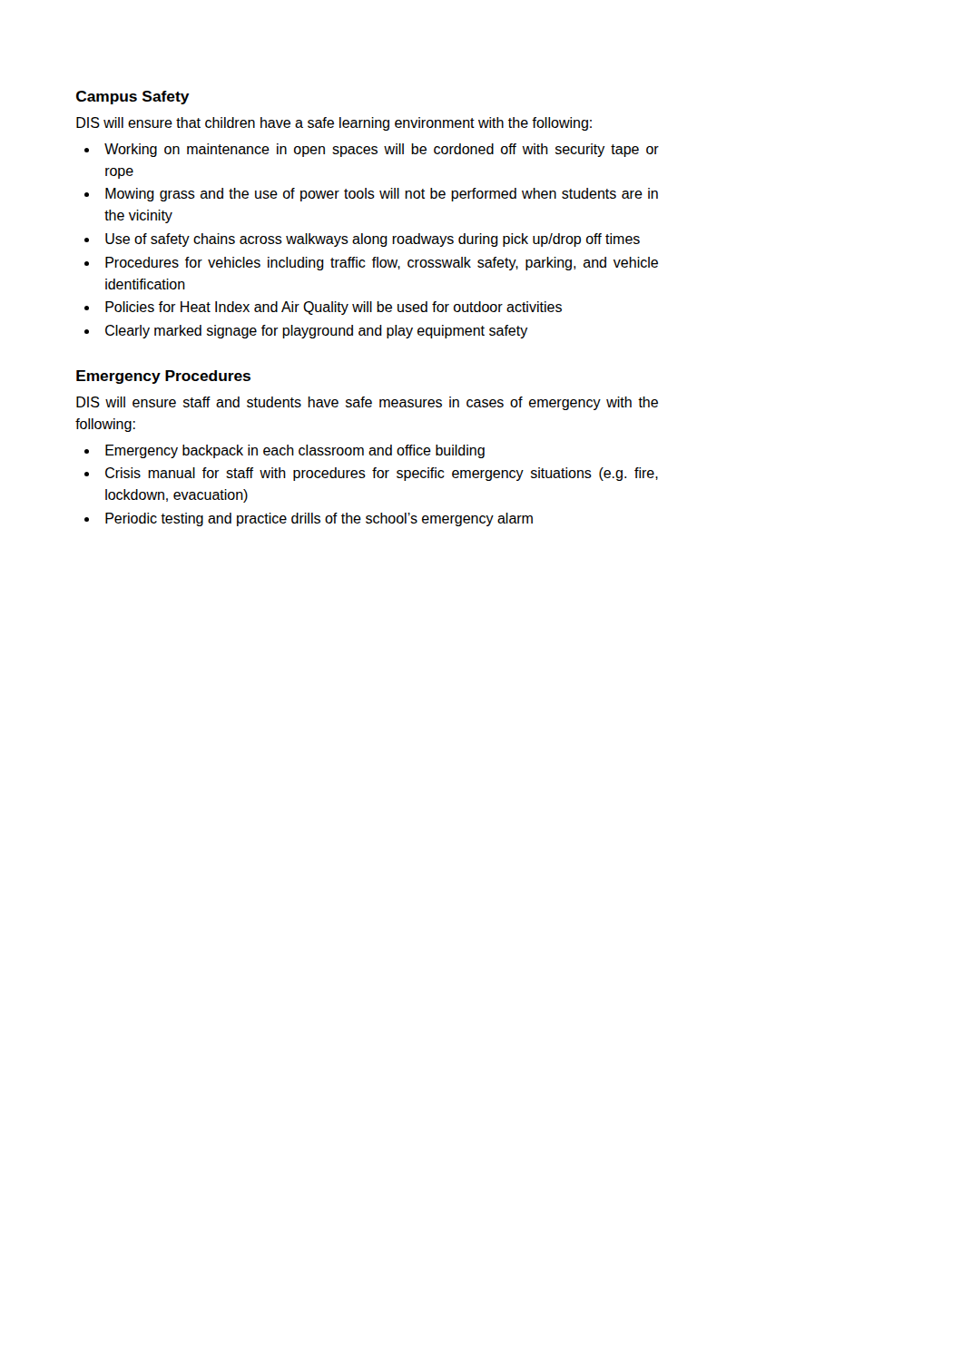Campus Safety
DIS will ensure that children have a safe learning environment with the following:
Working on maintenance in open spaces will be cordoned off with security tape or rope
Mowing grass and the use of power tools will not be performed when students are in the vicinity
Use of safety chains across walkways along roadways during pick up/drop off times
Procedures for vehicles including traffic flow, crosswalk safety, parking, and vehicle identification
Policies for Heat Index and Air Quality will be used for outdoor activities
Clearly marked signage for playground and play equipment safety
Emergency Procedures
DIS will ensure staff and students have safe measures in cases of emergency with the following:
Emergency backpack in each classroom and office building
Crisis manual for staff with procedures for specific emergency situations (e.g. fire, lockdown, evacuation)
Periodic testing and practice drills of the school’s emergency alarm